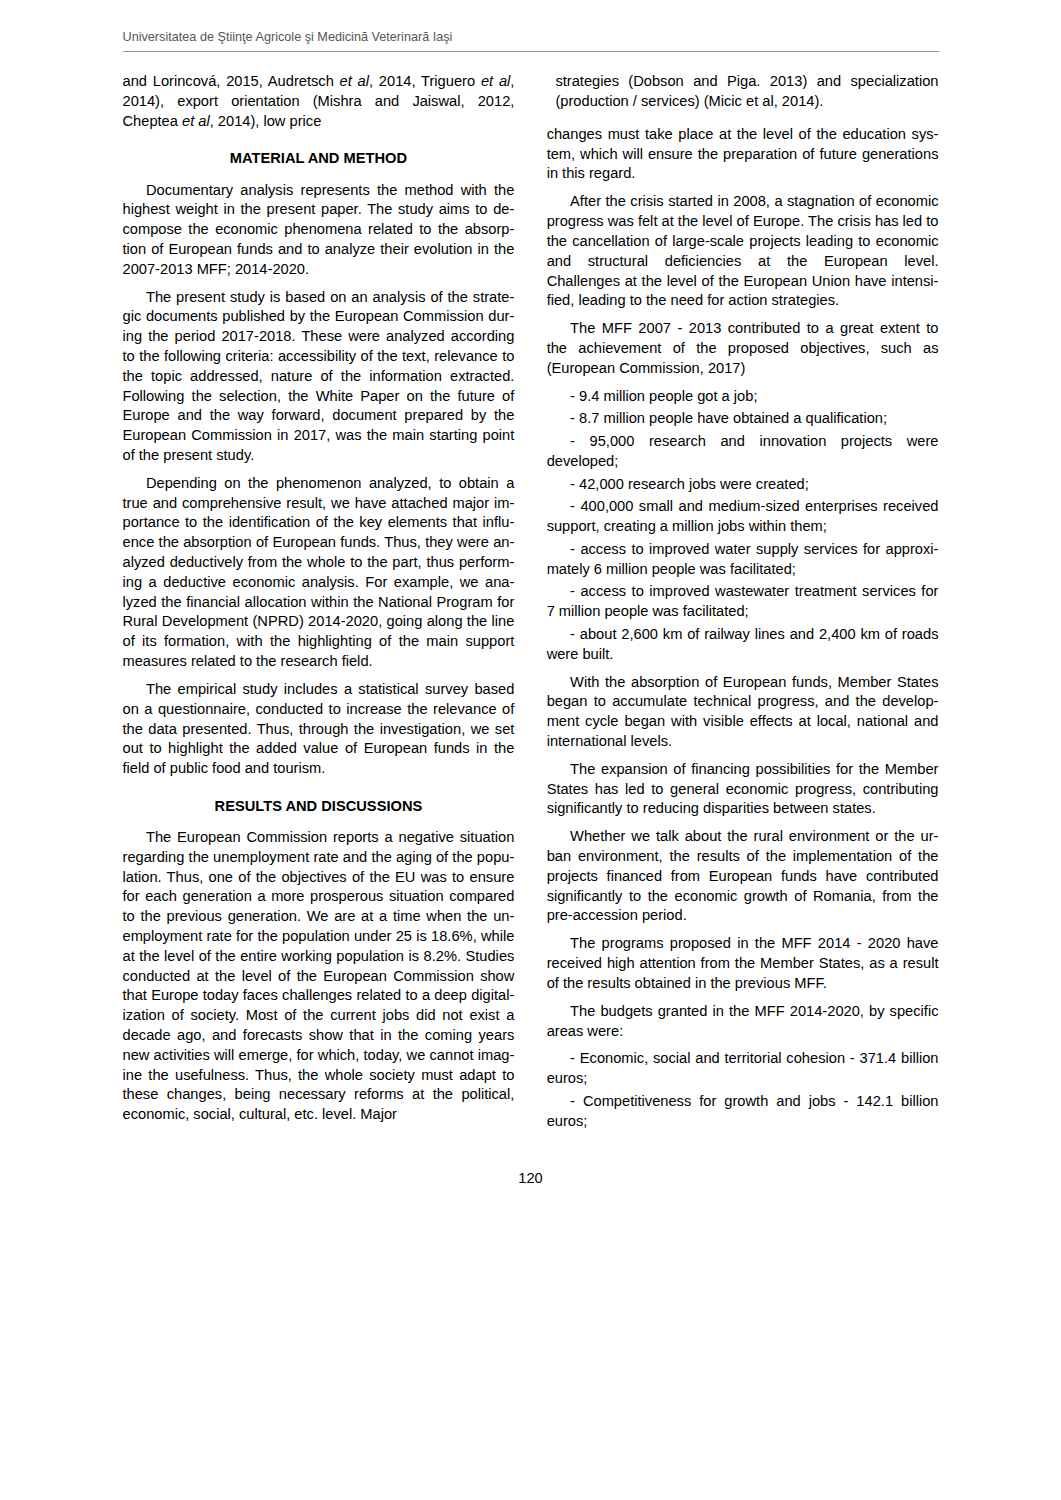Universitatea de Ştiinţe Agricole şi Medicină Veterinară Iaşi
and Lorincová, 2015, Audretsch et al, 2014, Triguero et al, 2014), export orientation (Mishra and Jaiswal, 2012, Cheptea et al, 2014), low price
Material and Method
Documentary analysis represents the method with the highest weight in the present paper. The study aims to decompose the economic phenomena related to the absorption of European funds and to analyze their evolution in the 2007-2013 MFF; 2014-2020.
The present study is based on an analysis of the strategic documents published by the European Commission during the period 2017-2018. These were analyzed according to the following criteria: accessibility of the text, relevance to the topic addressed, nature of the information extracted. Following the selection, the White Paper on the future of Europe and the way forward, document prepared by the European Commission in 2017, was the main starting point of the present study.
Depending on the phenomenon analyzed, to obtain a true and comprehensive result, we have attached major importance to the identification of the key elements that influence the absorption of European funds. Thus, they were analyzed deductively from the whole to the part, thus performing a deductive economic analysis. For example, we analyzed the financial allocation within the National Program for Rural Development (NPRD) 2014-2020, going along the line of its formation, with the highlighting of the main support measures related to the research field.
The empirical study includes a statistical survey based on a questionnaire, conducted to increase the relevance of the data presented. Thus, through the investigation, we set out to highlight the added value of European funds in the field of public food and tourism.
Results and Discussions
The European Commission reports a negative situation regarding the unemployment rate and the aging of the population. Thus, one of the objectives of the EU was to ensure for each generation a more prosperous situation compared to the previous generation. We are at a time when the unemployment rate for the population under 25 is 18.6%, while at the level of the entire working population is 8.2%. Studies conducted at the level of the European Commission show that Europe today faces challenges related to a deep digitalization of society. Most of the current jobs did not exist a decade ago, and forecasts show that in the coming years new activities will emerge, for which, today, we cannot imagine the usefulness. Thus, the whole society must adapt to these changes, being necessary reforms at the political, economic, social, cultural, etc. level. Major
strategies (Dobson and Piga. 2013) and specialization (production / services) (Micic et al, 2014).
changes must take place at the level of the education system, which will ensure the preparation of future generations in this regard.
After the crisis started in 2008, a stagnation of economic progress was felt at the level of Europe. The crisis has led to the cancellation of large-scale projects leading to economic and structural deficiencies at the European level. Challenges at the level of the European Union have intensified, leading to the need for action strategies.
The MFF 2007 - 2013 contributed to a great extent to the achievement of the proposed objectives, such as (European Commission, 2017)
9.4 million people got a job;
8.7 million people have obtained a qualification;
95,000 research and innovation projects were developed;
42,000 research jobs were created;
400,000 small and medium-sized enterprises received support, creating a million jobs within them;
access to improved water supply services for approximately 6 million people was facilitated;
access to improved wastewater treatment services for 7 million people was facilitated;
about 2,600 km of railway lines and 2,400 km of roads were built.
With the absorption of European funds, Member States began to accumulate technical progress, and the development cycle began with visible effects at local, national and international levels.
The expansion of financing possibilities for the Member States has led to general economic progress, contributing significantly to reducing disparities between states.
Whether we talk about the rural environment or the urban environment, the results of the implementation of the projects financed from European funds have contributed significantly to the economic growth of Romania, from the pre-accession period.
The programs proposed in the MFF 2014 - 2020 have received high attention from the Member States, as a result of the results obtained in the previous MFF.
The budgets granted in the MFF 2014-2020, by specific areas were:
Economic, social and territorial cohesion - 371.4 billion euros;
Competitiveness for growth and jobs - 142.1 billion euros;
120